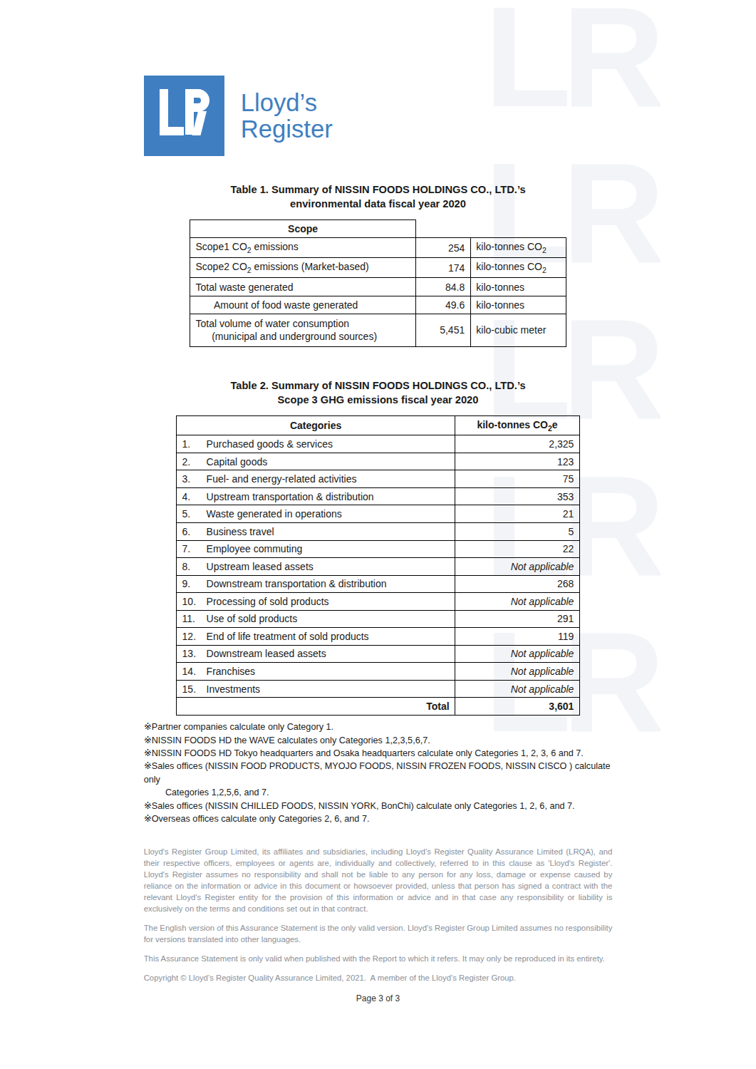LR
LR
LR
LR
LR
Lloyd’s
Register
Table 1. Summary of NISSIN FOODS HOLDINGS CO., LTD.’s
environmental data fiscal year 2020
| Scope | |
| --- | --- |
| Scope1 CO 2 emissions | 254 | kilo-tonnes CO 2 |
| Scope2 CO 2 emissions (Market-based) | 174 | kilo-tonnes CO 2 |
| Total waste generated | 84.8 | kilo-tonnes |
| | Amount of food waste generated | 49.6 | kilo-tonnes |
| Total volume of water consumption (municipal and underground sources) | 5,451 | kilo-cubic meter |
Table 2. Summary of NISSIN FOODS HOLDINGS CO., LTD.’s
Scope 3 GHG emissions fiscal year 2020
| Categories | kilo-tonnes CO 2 e |
| --- | --- |
| 1. Purchased goods & services | 2,325 |
| 2. Capital goods | 123 |
| 3. Fuel- and energy-related activities | 75 |
| 4. Upstream transportation & distribution | 353 |
| 5. Waste generated in operations | 21 |
| 6. Business travel | 5 |
| 7. Employee commuting | 22 |
| 8. Upstream leased assets | Not applicable |
| 9. Downstream transportation & distribution | 268 |
| 10. Processing of sold products | Not applicable |
| 11. Use of sold products | 291 |
| 12. End of life treatment of sold products | 119 |
| 13. Downstream leased assets | Not applicable |
| 14. Franchises | Not applicable |
| 15. Investments | Not applicable |
| Total | 3,601 |
※Partner companies calculate only Category 1.
※NISSIN FOODS HD the WAVE calculates only Categories 1,2,3,5,6,7.
※NISSIN FOODS HD Tokyo headquarters and Osaka headquarters calculate only Categories 1, 2, 3, 6 and 7.
※Sales offices (NISSIN FOOD PRODUCTS, MYOJO FOODS, NISSIN FROZEN FOODS, NISSIN CISCO ) calculate only
Categories 1,2,5,6, and 7.
※Sales offices (NISSIN CHILLED FOODS, NISSIN YORK, BonChi) calculate only Categories 1, 2, 6, and 7.
※Overseas offices calculate only Categories 2, 6, and 7.
Lloyd's Register Group Limited, its affiliates and subsidiaries, including Lloyd’s Register Quality Assurance Limited (LRQA), and their respective officers, employees or agents are, individually and collectively, referred to in this clause as 'Lloyd's Register'. Lloyd's Register assumes no responsibility and shall not be liable to any person for any loss, damage or expense caused by reliance on the information or advice in this document or howsoever provided, unless that person has signed a contract with the relevant Lloyd's Register entity for the provision of this information or advice and in that case any responsibility or liability is exclusively on the terms and conditions set out in that contract.
The English version of this Assurance Statement is the only valid version. Lloyd's Register Group Limited assumes no responsibility for versions translated into other languages.
This Assurance Statement is only valid when published with the Report to which it refers. It may only be reproduced in its entirety.
Copyright © Lloyd’s Register Quality Assurance Limited, 2021. A member of the Lloyd’s Register Group.
Page 3 of 3